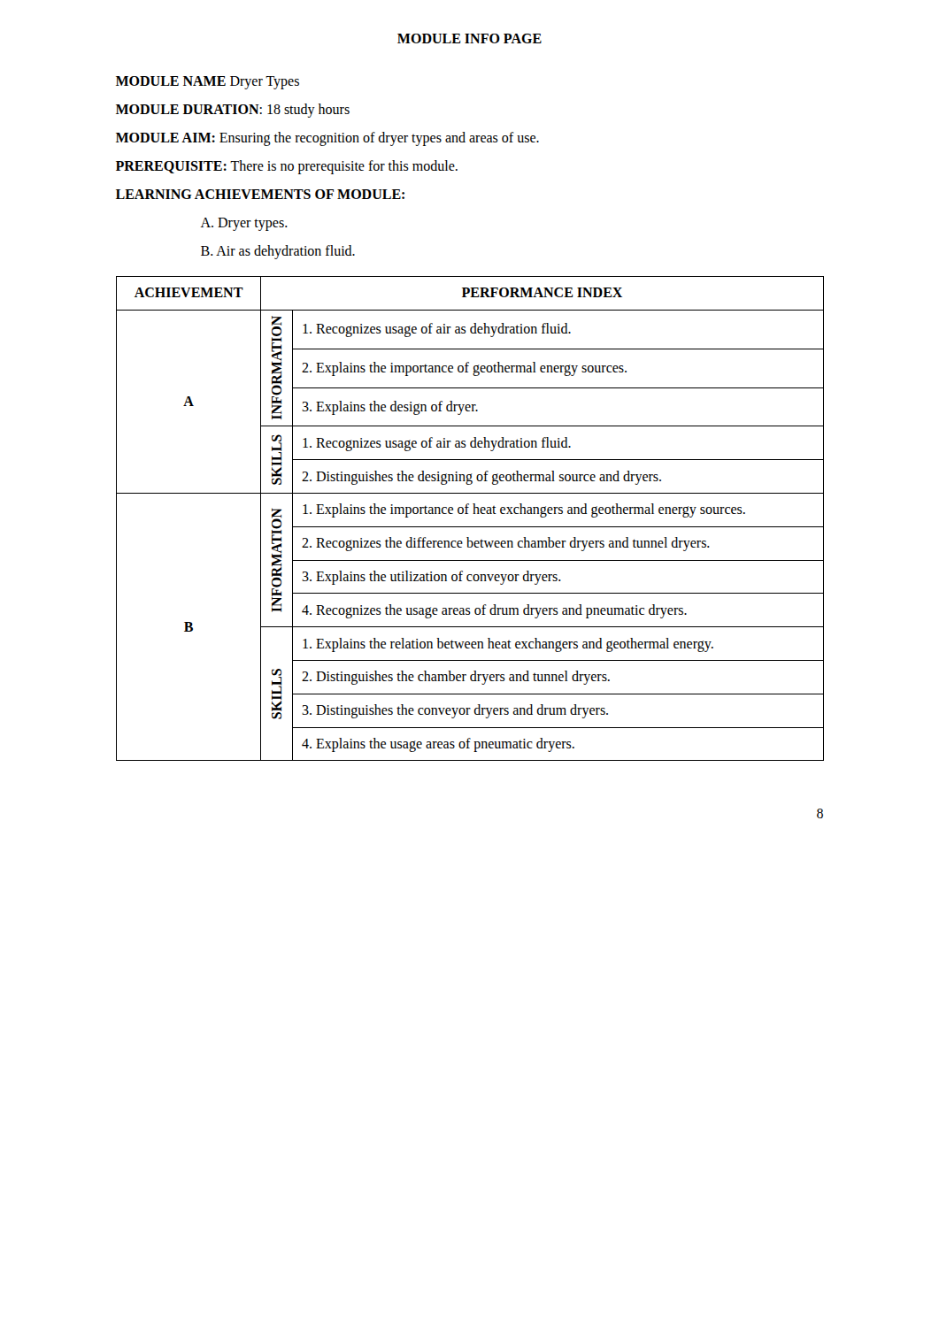MODULE INFO PAGE
MODULE NAME Dryer Types
MODULE DURATION: 18 study hours
MODULE AIM: Ensuring the recognition of dryer types and areas of use.
PREREQUISITE: There is no prerequisite for this module.
LEARNING ACHIEVEMENTS OF MODULE:
A. Dryer types.
B. Air as dehydration fluid.
| ACHIEVEMENT | PERFORMANCE INDEX |
| --- | --- |
| A | INFORMATION | 1. Recognizes usage of air as dehydration fluid. |
| 2. Explains the importance of geothermal energy sources. |
| 3. Explains the design of dryer. |
| SKILLS | 1. Recognizes usage of air as dehydration fluid. |
| 2. Distinguishes the designing of geothermal source and dryers. |
| B | INFORMATION | 1. Explains the importance of heat exchangers and geothermal energy sources. |
| 2. Recognizes the difference between chamber dryers and tunnel dryers. |
| 3. Explains the utilization of conveyor dryers. |
| 4. Recognizes the usage areas of drum dryers and pneumatic dryers. |
| SKILLS | 1. Explains the relation between heat exchangers and geothermal energy. |
| 2. Distinguishes the chamber dryers and tunnel dryers. |
| 3. Distinguishes the conveyor dryers and drum dryers. |
| 4. Explains the usage areas of pneumatic dryers. |
8